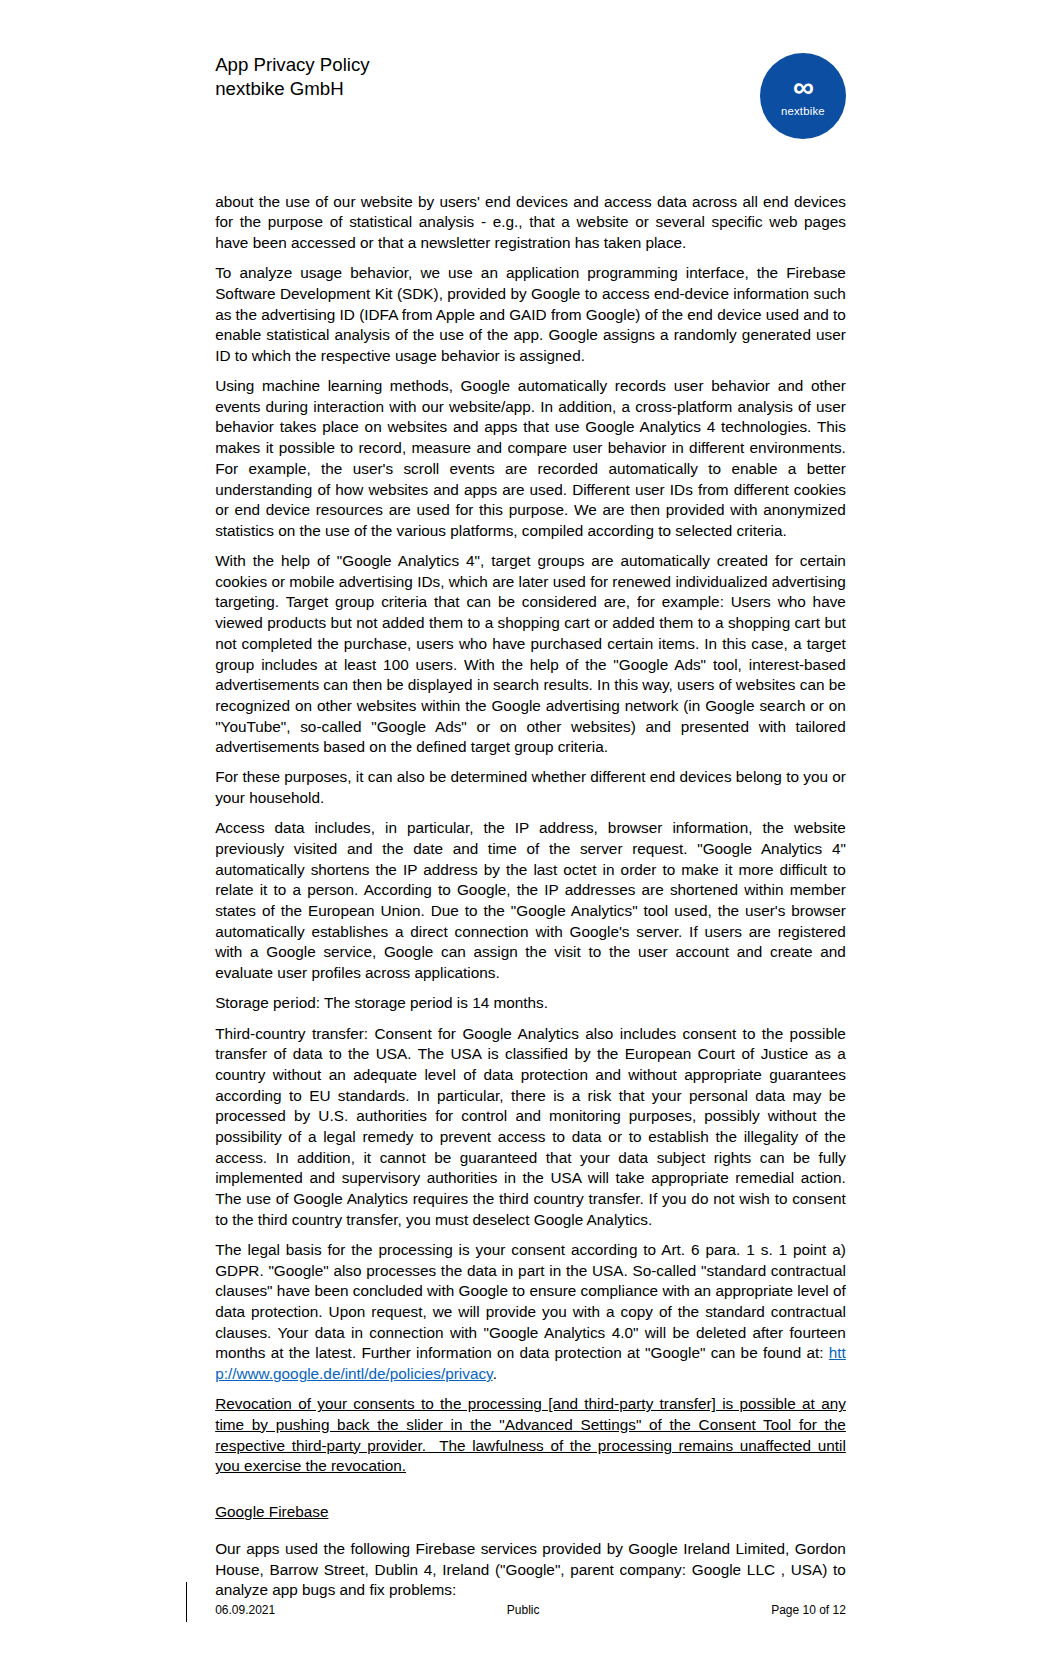App Privacy Policy
nextbike GmbH
∞ nextbike
about the use of our website by users' end devices and access data across all end devices for the purpose of statistical analysis - e.g., that a website or several specific web pages have been accessed or that a newsletter registration has taken place.
To analyze usage behavior, we use an application programming interface, the Firebase Software Development Kit (SDK), provided by Google to access end-device information such as the advertising ID (IDFA from Apple and GAID from Google) of the end device used and to enable statistical analysis of the use of the app. Google assigns a randomly generated user ID to which the respective usage behavior is assigned.
Using machine learning methods, Google automatically records user behavior and other events during interaction with our website/app. In addition, a cross-platform analysis of user behavior takes place on websites and apps that use Google Analytics 4 technologies. This makes it possible to record, measure and compare user behavior in different environments. For example, the user's scroll events are recorded automatically to enable a better understanding of how websites and apps are used. Different user IDs from different cookies or end device resources are used for this purpose. We are then provided with anonymized statistics on the use of the various platforms, compiled according to selected criteria.
With the help of "Google Analytics 4", target groups are automatically created for certain cookies or mobile advertising IDs, which are later used for renewed individualized advertising targeting. Target group criteria that can be considered are, for example: Users who have viewed products but not added them to a shopping cart or added them to a shopping cart but not completed the purchase, users who have purchased certain items. In this case, a target group includes at least 100 users. With the help of the "Google Ads" tool, interest-based advertisements can then be displayed in search results. In this way, users of websites can be recognized on other websites within the Google advertising network (in Google search or on "YouTube", so-called "Google Ads" or on other websites) and presented with tailored advertisements based on the defined target group criteria.
For these purposes, it can also be determined whether different end devices belong to you or your household.
Access data includes, in particular, the IP address, browser information, the website previously visited and the date and time of the server request. "Google Analytics 4" automatically shortens the IP address by the last octet in order to make it more difficult to relate it to a person. According to Google, the IP addresses are shortened within member states of the European Union. Due to the "Google Analytics" tool used, the user's browser automatically establishes a direct connection with Google's server. If users are registered with a Google service, Google can assign the visit to the user account and create and evaluate user profiles across applications.
Storage period: The storage period is 14 months.
Third-country transfer: Consent for Google Analytics also includes consent to the possible transfer of data to the USA. The USA is classified by the European Court of Justice as a country without an adequate level of data protection and without appropriate guarantees according to EU standards. In particular, there is a risk that your personal data may be processed by U.S. authorities for control and monitoring purposes, possibly without the possibility of a legal remedy to prevent access to data or to establish the illegality of the access. In addition, it cannot be guaranteed that your data subject rights can be fully implemented and supervisory authorities in the USA will take appropriate remedial action. The use of Google Analytics requires the third country transfer. If you do not wish to consent to the third country transfer, you must deselect Google Analytics.
The legal basis for the processing is your consent according to Art. 6 para. 1 s. 1 point a) GDPR. "Google" also processes the data in part in the USA. So-called "standard contractual clauses" have been concluded with Google to ensure compliance with an appropriate level of data protection. Upon request, we will provide you with a copy of the standard contractual clauses. Your data in connection with "Google Analytics 4.0" will be deleted after fourteen months at the latest. Further information on data protection at "Google" can be found at: http://www.google.de/intl/de/policies/privacy.
Revocation of your consents to the processing [and third-party transfer] is possible at any time by pushing back the slider in the "Advanced Settings" of the Consent Tool for the respective third-party provider. The lawfulness of the processing remains unaffected until you exercise the revocation.
Google Firebase
Our apps used the following Firebase services provided by Google Ireland Limited, Gordon House, Barrow Street, Dublin 4, Ireland ("Google", parent company: Google LLC , USA) to analyze app bugs and fix problems:
06.09.2021
Public
Page 10 of 12